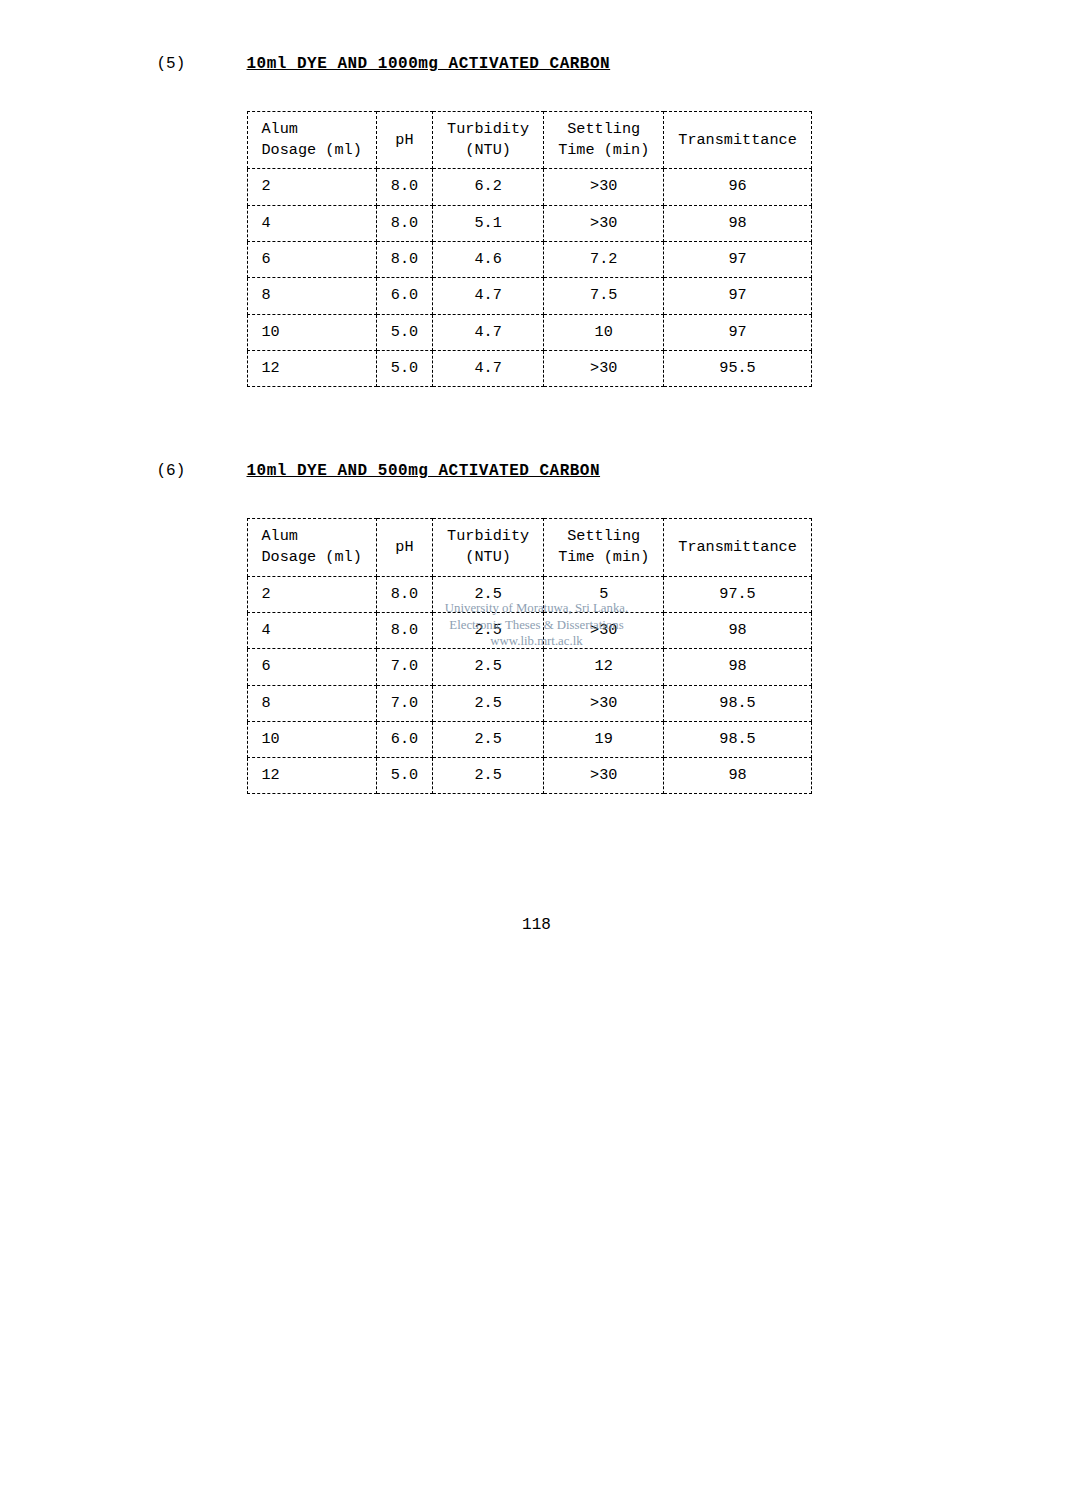(5)
10ml DYE AND 1000mg ACTIVATED CARBON
| Alum Dosage (ml) | pH | Turbidity (NTU) | Settling Time (min) | Transmittance |
| --- | --- | --- | --- | --- |
| 2 | 8.0 | 6.2 | >30 | 96 |
| 4 | 8.0 | 5.1 | >30 | 98 |
| 6 | 8.0 | 4.6 | 7.2 | 97 |
| 8 | 6.0 | 4.7 | 7.5 | 97 |
| 10 | 5.0 | 4.7 | 10 | 97 |
| 12 | 5.0 | 4.7 | >30 | 95.5 |
(6)
10ml DYE AND 500mg ACTIVATED CARBON
| Alum Dosage (ml) | pH | Turbidity (NTU) | Settling Time (min) | Transmittance |
| --- | --- | --- | --- | --- |
| 2 | 8.0 | 2.5 | 5 | 97.5 |
| 4 | 8.0 | 2.5 | >30 | 98 |
| 6 | 7.0 | 2.5 | 12 | 98 |
| 8 | 7.0 | 2.5 | >30 | 98.5 |
| 10 | 6.0 | 2.5 | 19 | 98.5 |
| 12 | 5.0 | 2.5 | >30 | 98 |
University of Moratuwa, Sri Lanka. Electronic Theses & Dissertations www.lib.mrt.ac.lk
118